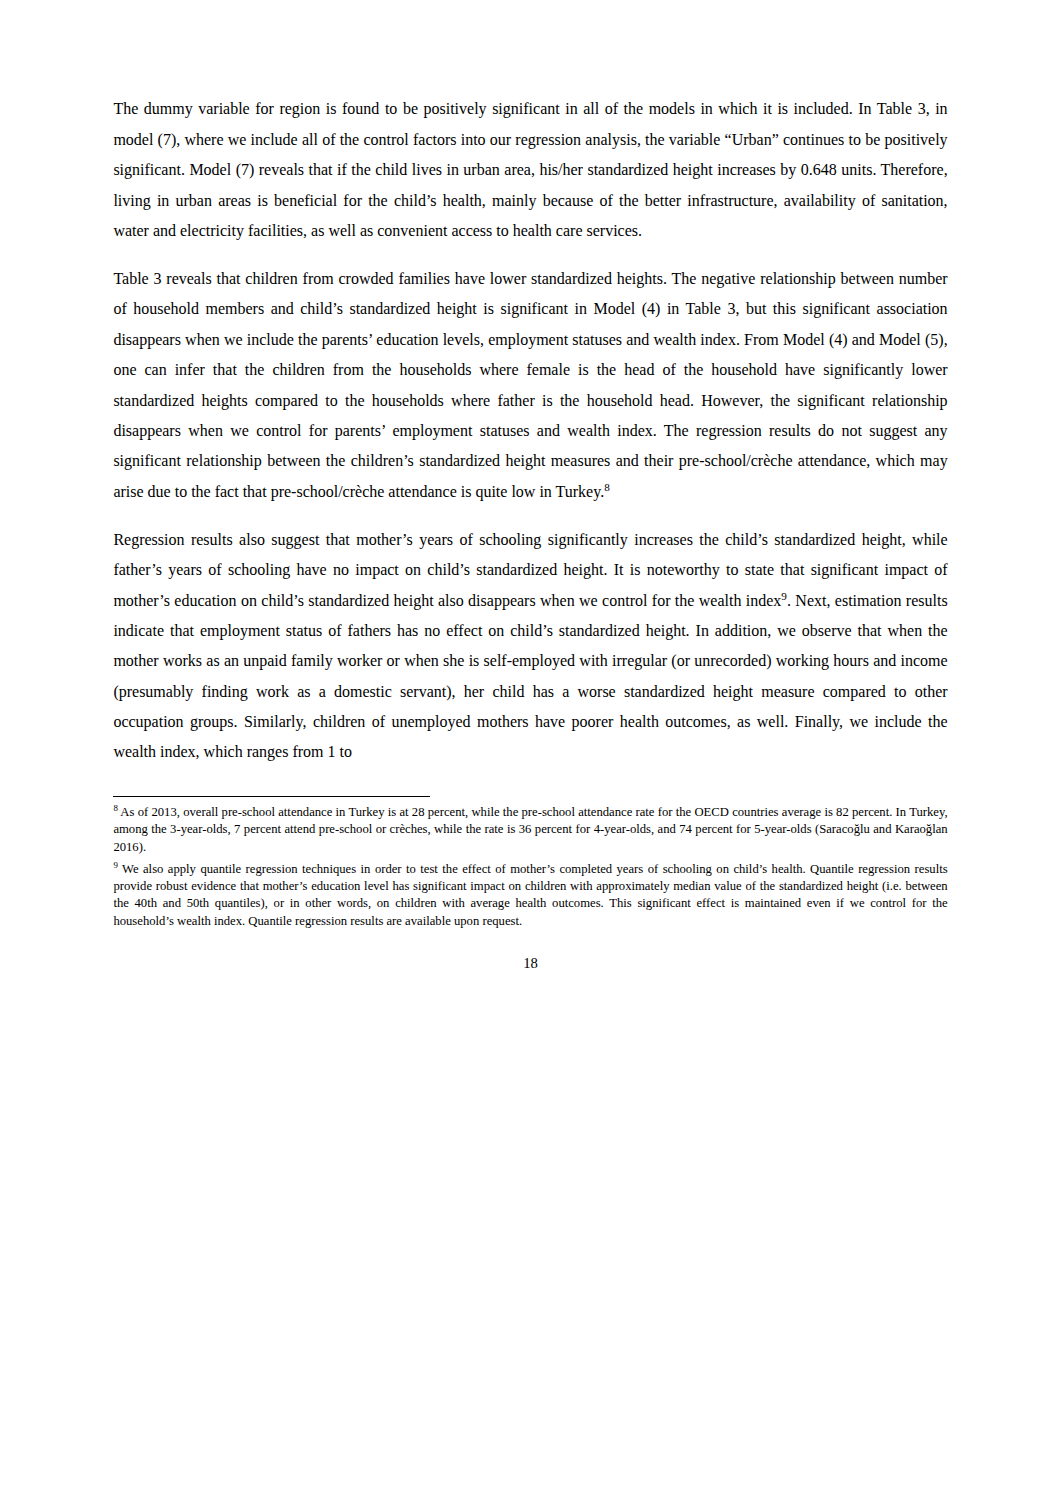The dummy variable for region is found to be positively significant in all of the models in which it is included. In Table 3, in model (7), where we include all of the control factors into our regression analysis, the variable “Urban” continues to be positively significant. Model (7) reveals that if the child lives in urban area, his/her standardized height increases by 0.648 units. Therefore, living in urban areas is beneficial for the child’s health, mainly because of the better infrastructure, availability of sanitation, water and electricity facilities, as well as convenient access to health care services.
Table 3 reveals that children from crowded families have lower standardized heights. The negative relationship between number of household members and child’s standardized height is significant in Model (4) in Table 3, but this significant association disappears when we include the parents’ education levels, employment statuses and wealth index. From Model (4) and Model (5), one can infer that the children from the households where female is the head of the household have significantly lower standardized heights compared to the households where father is the household head. However, the significant relationship disappears when we control for parents’ employment statuses and wealth index. The regression results do not suggest any significant relationship between the children’s standardized height measures and their pre-school/crèche attendance, which may arise due to the fact that pre-school/crèche attendance is quite low in Turkey.8
Regression results also suggest that mother’s years of schooling significantly increases the child’s standardized height, while father’s years of schooling have no impact on child’s standardized height. It is noteworthy to state that significant impact of mother’s education on child’s standardized height also disappears when we control for the wealth index9. Next, estimation results indicate that employment status of fathers has no effect on child’s standardized height. In addition, we observe that when the mother works as an unpaid family worker or when she is self-employed with irregular (or unrecorded) working hours and income (presumably finding work as a domestic servant), her child has a worse standardized height measure compared to other occupation groups. Similarly, children of unemployed mothers have poorer health outcomes, as well. Finally, we include the wealth index, which ranges from 1 to
8 As of 2013, overall pre-school attendance in Turkey is at 28 percent, while the pre-school attendance rate for the OECD countries average is 82 percent. In Turkey, among the 3-year-olds, 7 percent attend pre-school or crèches, while the rate is 36 percent for 4-year-olds, and 74 percent for 5-year-olds (Saracoğlu and Karaoğlan 2016).
9 We also apply quantile regression techniques in order to test the effect of mother’s completed years of schooling on child’s health. Quantile regression results provide robust evidence that mother’s education level has significant impact on children with approximately median value of the standardized height (i.e. between the 40th and 50th quantiles), or in other words, on children with average health outcomes. This significant effect is maintained even if we control for the household’s wealth index. Quantile regression results are available upon request.
18